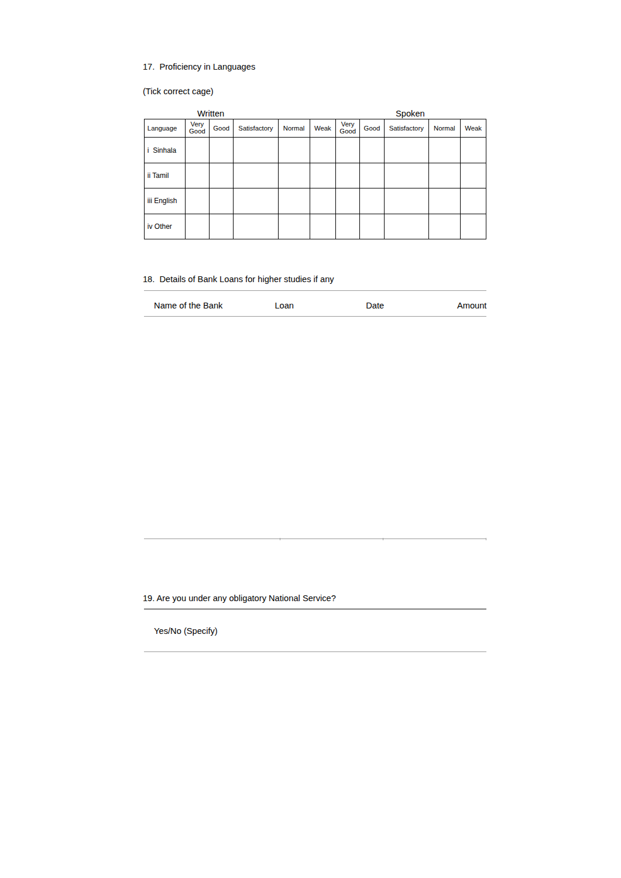17. Proficiency in Languages
(Tick correct cage)
Written Spoken
| Language | Very Good | Good | Satisfactory | Normal | Weak | Very Good | Good | Satisfactory | Normal | Weak |
| --- | --- | --- | --- | --- | --- | --- | --- | --- | --- | --- |
| i Sinhala | | | | | | | | | | |
| ii Tamil | | | | | | | | | | |
| iii English | | | | | | | | | | |
| iv Other | | | | | | | | | | |
18. Details of Bank Loans for higher studies if any
Name of the Bank Loan Date Amount
19. Are you under any obligatory National Service?
Yes/No (Specify)